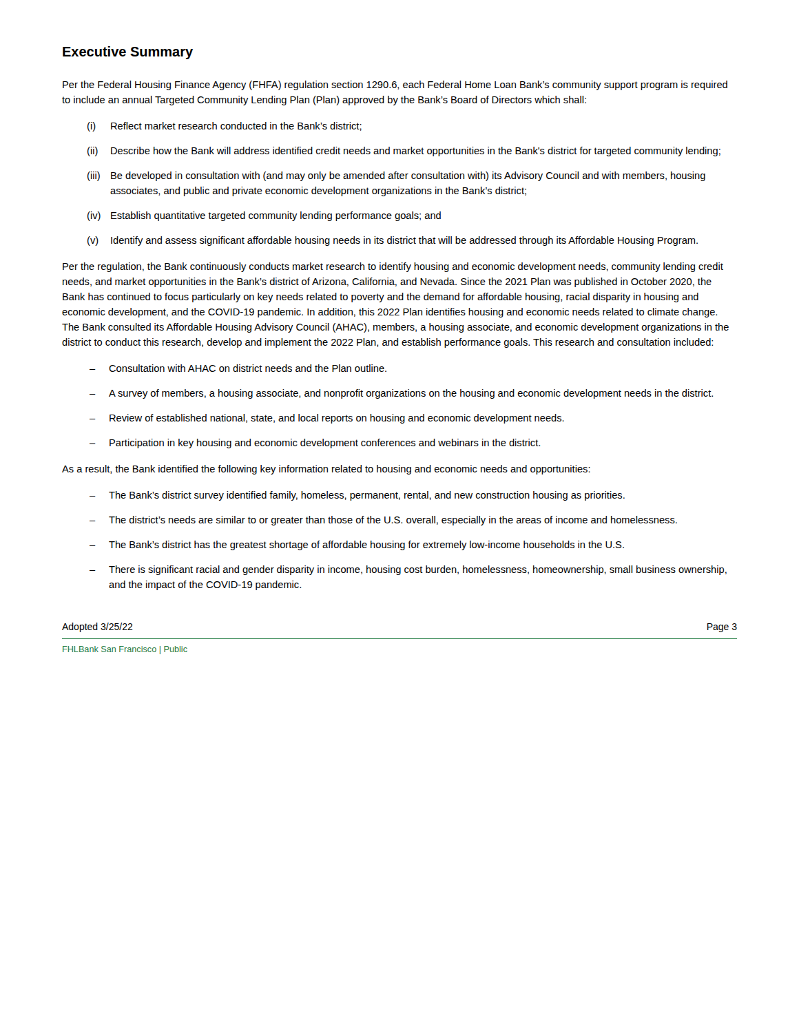Executive Summary
Per the Federal Housing Finance Agency (FHFA) regulation section 1290.6, each Federal Home Loan Bank’s community support program is required to include an annual Targeted Community Lending Plan (Plan) approved by the Bank’s Board of Directors which shall:
(i) Reflect market research conducted in the Bank’s district;
(ii) Describe how the Bank will address identified credit needs and market opportunities in the Bank's district for targeted community lending;
(iii) Be developed in consultation with (and may only be amended after consultation with) its Advisory Council and with members, housing associates, and public and private economic development organizations in the Bank’s district;
(iv) Establish quantitative targeted community lending performance goals; and
(v) Identify and assess significant affordable housing needs in its district that will be addressed through its Affordable Housing Program.
Per the regulation, the Bank continuously conducts market research to identify housing and economic development needs, community lending credit needs, and market opportunities in the Bank’s district of Arizona, California, and Nevada. Since the 2021 Plan was published in October 2020, the Bank has continued to focus particularly on key needs related to poverty and the demand for affordable housing, racial disparity in housing and economic development, and the COVID-19 pandemic. In addition, this 2022 Plan identifies housing and economic needs related to climate change. The Bank consulted its Affordable Housing Advisory Council (AHAC), members, a housing associate, and economic development organizations in the district to conduct this research, develop and implement the 2022 Plan, and establish performance goals. This research and consultation included:
Consultation with AHAC on district needs and the Plan outline.
A survey of members, a housing associate, and nonprofit organizations on the housing and economic development needs in the district.
Review of established national, state, and local reports on housing and economic development needs.
Participation in key housing and economic development conferences and webinars in the district.
As a result, the Bank identified the following key information related to housing and economic needs and opportunities:
The Bank’s district survey identified family, homeless, permanent, rental, and new construction housing as priorities.
The district’s needs are similar to or greater than those of the U.S. overall, especially in the areas of income and homelessness.
The Bank’s district has the greatest shortage of affordable housing for extremely low-income households in the U.S.
There is significant racial and gender disparity in income, housing cost burden, homelessness, homeownership, small business ownership, and the impact of the COVID-19 pandemic.
Adopted 3/25/22 Page 3
FHLBank San Francisco | Public